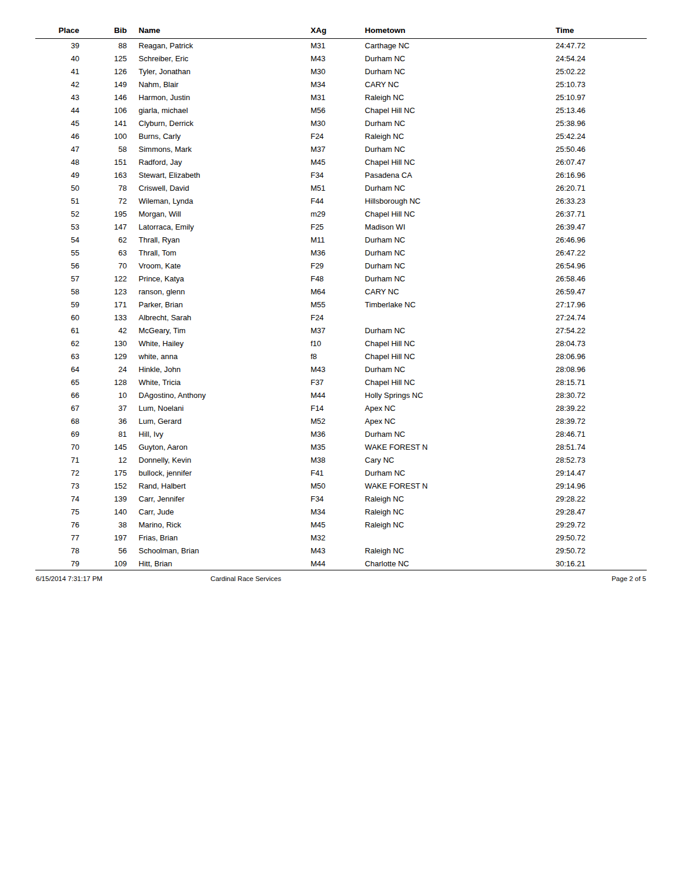| Place | Bib | Name | XAg | Hometown | Time |
| --- | --- | --- | --- | --- | --- |
| 39 | 88 | Reagan, Patrick | M31 | Carthage NC | 24:47.72 |
| 40 | 125 | Schreiber, Eric | M43 | Durham NC | 24:54.24 |
| 41 | 126 | Tyler, Jonathan | M30 | Durham NC | 25:02.22 |
| 42 | 149 | Nahm, Blair | M34 | CARY NC | 25:10.73 |
| 43 | 146 | Harmon, Justin | M31 | Raleigh NC | 25:10.97 |
| 44 | 106 | giarla, michael | M56 | Chapel Hill NC | 25:13.46 |
| 45 | 141 | Clyburn, Derrick | M30 | Durham NC | 25:38.96 |
| 46 | 100 | Burns, Carly | F24 | Raleigh NC | 25:42.24 |
| 47 | 58 | Simmons, Mark | M37 | Durham NC | 25:50.46 |
| 48 | 151 | Radford, Jay | M45 | Chapel Hill NC | 26:07.47 |
| 49 | 163 | Stewart, Elizabeth | F34 | Pasadena CA | 26:16.96 |
| 50 | 78 | Criswell, David | M51 | Durham NC | 26:20.71 |
| 51 | 72 | Wileman, Lynda | F44 | Hillsborough NC | 26:33.23 |
| 52 | 195 | Morgan, Will | m29 | Chapel Hill NC | 26:37.71 |
| 53 | 147 | Latorraca, Emily | F25 | Madison WI | 26:39.47 |
| 54 | 62 | Thrall, Ryan | M11 | Durham NC | 26:46.96 |
| 55 | 63 | Thrall, Tom | M36 | Durham NC | 26:47.22 |
| 56 | 70 | Vroom, Kate | F29 | Durham NC | 26:54.96 |
| 57 | 122 | Prince, Katya | F48 | Durham NC | 26:58.46 |
| 58 | 123 | ranson, glenn | M64 | CARY NC | 26:59.47 |
| 59 | 171 | Parker, Brian | M55 | Timberlake NC | 27:17.96 |
| 60 | 133 | Albrecht, Sarah | F24 | | 27:24.74 |
| 61 | 42 | McGeary, Tim | M37 | Durham NC | 27:54.22 |
| 62 | 130 | White, Hailey | f10 | Chapel Hill NC | 28:04.73 |
| 63 | 129 | white, anna | f8 | Chapel Hill NC | 28:06.96 |
| 64 | 24 | Hinkle, John | M43 | Durham NC | 28:08.96 |
| 65 | 128 | White, Tricia | F37 | Chapel Hill NC | 28:15.71 |
| 66 | 10 | DAgostino, Anthony | M44 | Holly Springs NC | 28:30.72 |
| 67 | 37 | Lum, Noelani | F14 | Apex NC | 28:39.22 |
| 68 | 36 | Lum, Gerard | M52 | Apex NC | 28:39.72 |
| 69 | 81 | Hill, Ivy | M36 | Durham NC | 28:46.71 |
| 70 | 145 | Guyton, Aaron | M35 | WAKE FOREST N | 28:51.74 |
| 71 | 12 | Donnelly, Kevin | M38 | Cary NC | 28:52.73 |
| 72 | 175 | bullock, jennifer | F41 | Durham NC | 29:14.47 |
| 73 | 152 | Rand, Halbert | M50 | WAKE FOREST N | 29:14.96 |
| 74 | 139 | Carr, Jennifer | F34 | Raleigh NC | 29:28.22 |
| 75 | 140 | Carr, Jude | M34 | Raleigh NC | 29:28.47 |
| 76 | 38 | Marino, Rick | M45 | Raleigh NC | 29:29.72 |
| 77 | 197 | Frias, Brian | M32 | | 29:50.72 |
| 78 | 56 | Schoolman, Brian | M43 | Raleigh NC | 29:50.72 |
| 79 | 109 | Hitt, Brian | M44 | Charlotte NC | 30:16.21 |
| 6/15/2014 7:31:17 PM | Cardinal Race Services | Page 2 of 5 |